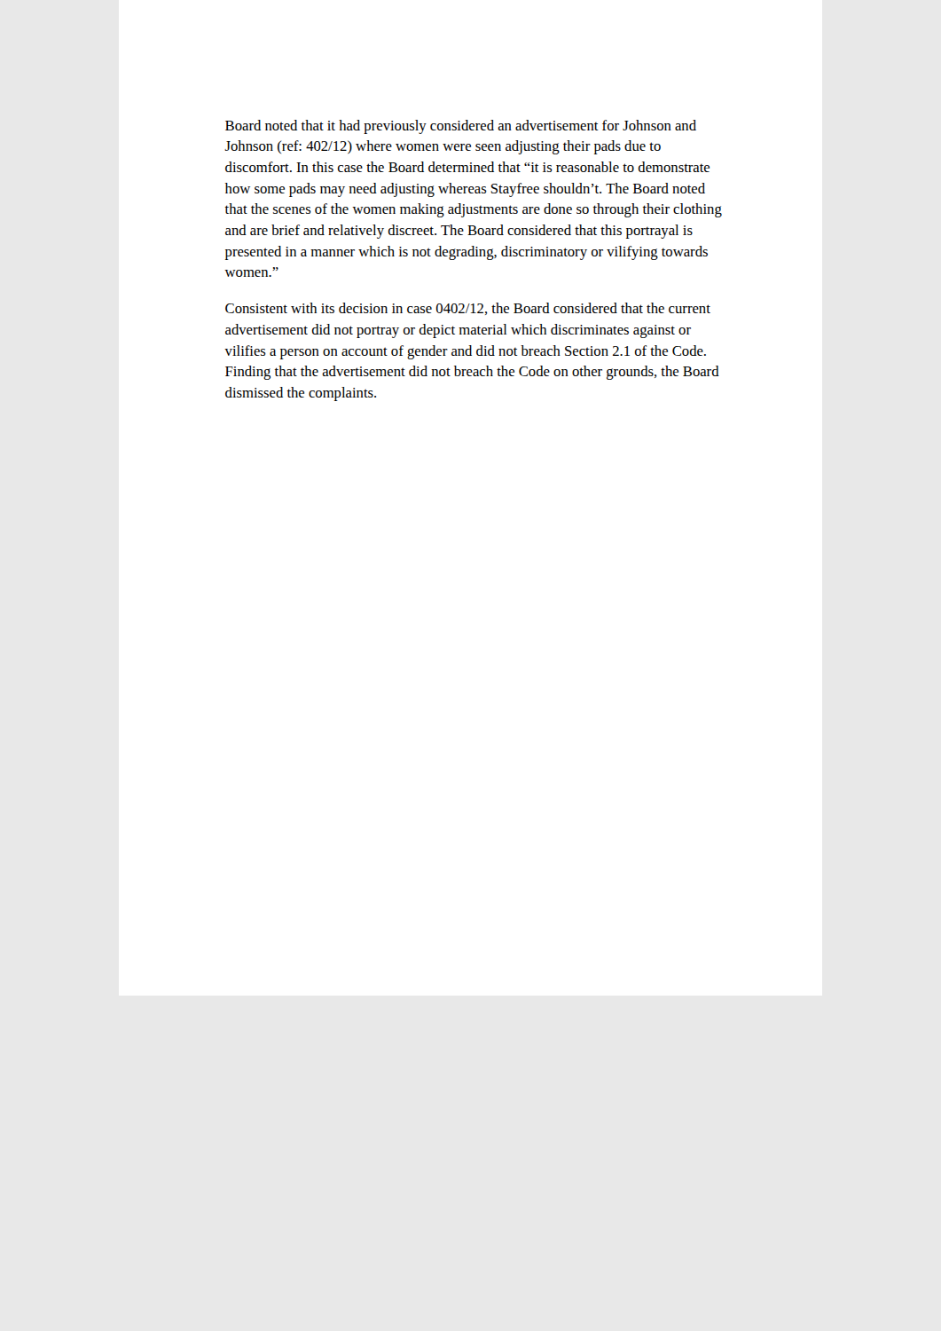Board noted that it had previously considered an advertisement for Johnson and Johnson (ref: 402/12) where women were seen adjusting their pads due to discomfort. In this case the Board determined that “it is reasonable to demonstrate how some pads may need adjusting whereas Stayfree shouldn’t. The Board noted that the scenes of the women making adjustments are done so through their clothing and are brief and relatively discreet. The Board considered that this portrayal is presented in a manner which is not degrading, discriminatory or vilifying towards women.”
Consistent with its decision in case 0402/12, the Board considered that the current advertisement did not portray or depict material which discriminates against or vilifies a person on account of gender and did not breach Section 2.1 of the Code.
Finding that the advertisement did not breach the Code on other grounds, the Board dismissed the complaints.